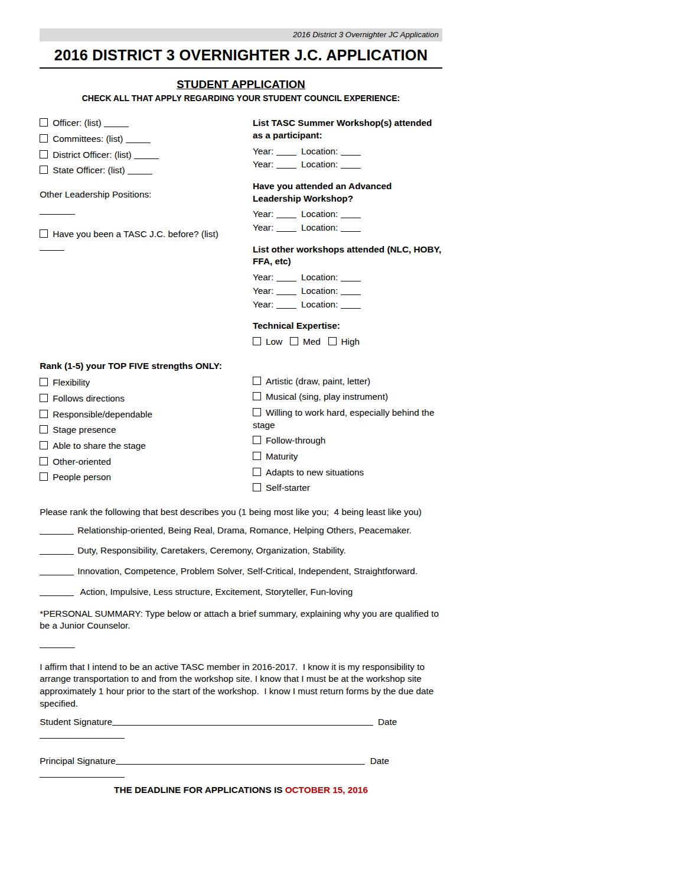2016 District 3 Overnighter JC Application
2016 DISTRICT 3 OVERNIGHTER J.C. APPLICATION
STUDENT APPLICATION
CHECK ALL THAT APPLY REGARDING YOUR STUDENT COUNCIL EXPERIENCE:
Officer: (list)
Committees: (list)
District Officer: (list)
State Officer: (list)
Other Leadership Positions:
Have you been a TASC J.C. before? (list)
List TASC Summer Workshop(s) attended as a participant:
Year: Location:
Year: Location:
Have you attended an Advanced Leadership Workshop?
Year: Location:
Year: Location:
List other workshops attended (NLC, HOBY, FFA, etc)
Year: Location:
Year: Location:
Year: Location:
Technical Expertise:
Low Med High
Rank (1-5) your TOP FIVE strengths ONLY:
Flexibility
Follows directions
Responsible/dependable
Stage presence
Able to share the stage
Other-oriented
People person
Artistic (draw, paint, letter)
Musical (sing, play instrument)
Willing to work hard, especially behind the stage
Follow-through
Maturity
Adapts to new situations
Self-starter
Please rank the following that best describes you (1 being most like you; 4 being least like you)
Relationship-oriented, Being Real, Drama, Romance, Helping Others, Peacemaker.
Duty, Responsibility, Caretakers, Ceremony, Organization, Stability.
Innovation, Competence, Problem Solver, Self-Critical, Independent, Straightforward.
Action, Impulsive, Less structure, Excitement, Storyteller, Fun-loving
*PERSONAL SUMMARY: Type below or attach a brief summary, explaining why you are qualified to be a Junior Counselor.
I affirm that I intend to be an active TASC member in 2016-2017. I know it is my responsibility to arrange transportation to and from the workshop site. I know that I must be at the workshop site approximately 1 hour prior to the start of the workshop. I know I must return forms by the due date specified.
Student Signature Date
Principal Signature Date
THE DEADLINE FOR APPLICATIONS IS OCTOBER 15, 2016